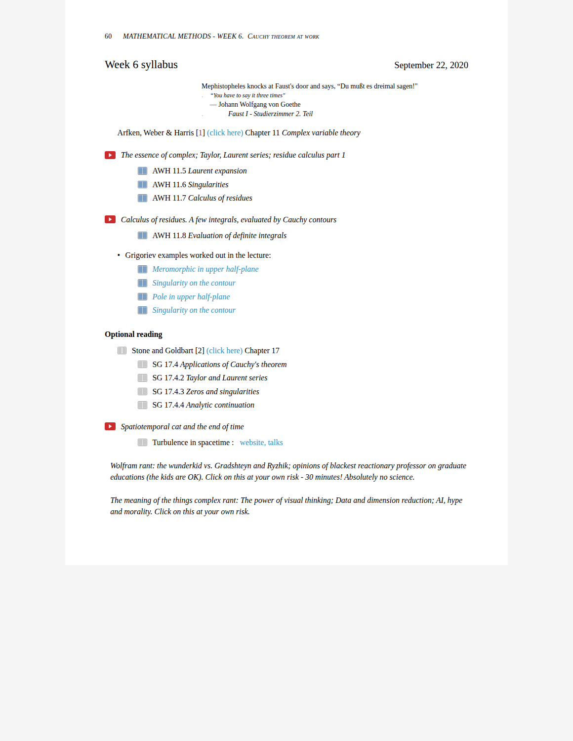60 MATHEMATICAL METHODS - WEEK 6. Cauchy theorem at work
Week 6 syllabus
September 22, 2020
Mephistopheles knocks at Faust's door and says, “Du mußt es dreimal sagen!"
. “You have to say it three times"
— Johann Wolfgang von Goethe
. Faust I - Studierzimmer 2. Teil
Arfken, Weber & Harris [1] (click here) Chapter 11 Complex variable theory
The essence of complex; Taylor, Laurent series; residue calculus part 1
AWH 11.5 Laurent expansion
AWH 11.6 Singularities
AWH 11.7 Calculus of residues
Calculus of residues. A few integrals, evaluated by Cauchy contours
AWH 11.8 Evaluation of definite integrals
Grigoriev examples worked out in the lecture:
Meromorphic in upper half-plane
Singularity on the contour
Pole in upper half-plane
Singularity on the contour
Optional reading
Stone and Goldbart [2] (click here) Chapter 17
SG 17.4 Applications of Cauchy's theorem
SG 17.4.2 Taylor and Laurent series
SG 17.4.3 Zeros and singularities
SG 17.4.4 Analytic continuation
Spatiotemporal cat and the end of time
Turbulence in spacetime : website, talks
Wolfram rant: the wunderkid vs. Gradshteyn and Ryzhik; opinions of blackest reactionary professor on graduate educations (the kids are OK). Click on this at your own risk - 30 minutes! Absolutely no science.
The meaning of the things complex rant: The power of visual thinking; Data and dimension reduction; AI, hype and morality. Click on this at your own risk.